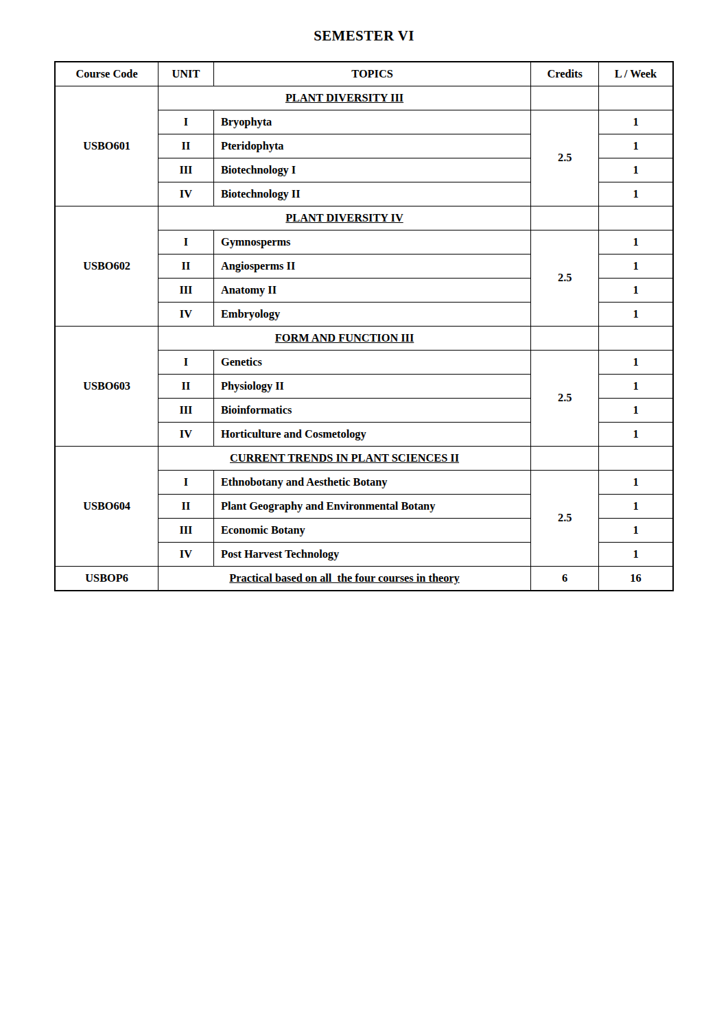SEMESTER VI
| Course Code | UNIT | TOPICS | Credits | L / Week |
| --- | --- | --- | --- | --- |
| USBO601 | PLANT DIVERSITY III | | |
| I | Bryophyta | 2.5 | 1 |
| II | Pteridophyta | 1 |
| III | Biotechnology I | 1 |
| IV | Biotechnology II | 1 |
| USBO602 | PLANT DIVERSITY IV | | |
| I | Gymnosperms | 2.5 | 1 |
| II | Angiosperms II | 1 |
| III | Anatomy II | 1 |
| IV | Embryology | 1 |
| USBO603 | FORM AND FUNCTION III | | |
| I | Genetics | 2.5 | 1 |
| II | Physiology II | 1 |
| III | Bioinformatics | 1 |
| IV | Horticulture and Cosmetology | 1 |
| USBO604 | CURRENT TRENDS IN PLANT SCIENCES II | | |
| I | Ethnobotany and Aesthetic Botany | 2.5 | 1 |
| II | Plant Geography and Environmental Botany | 1 |
| III | Economic Botany | 1 |
| IV | Post Harvest Technology | 1 |
| USBOP6 | Practical based on all the four courses in theory | 6 | 16 |